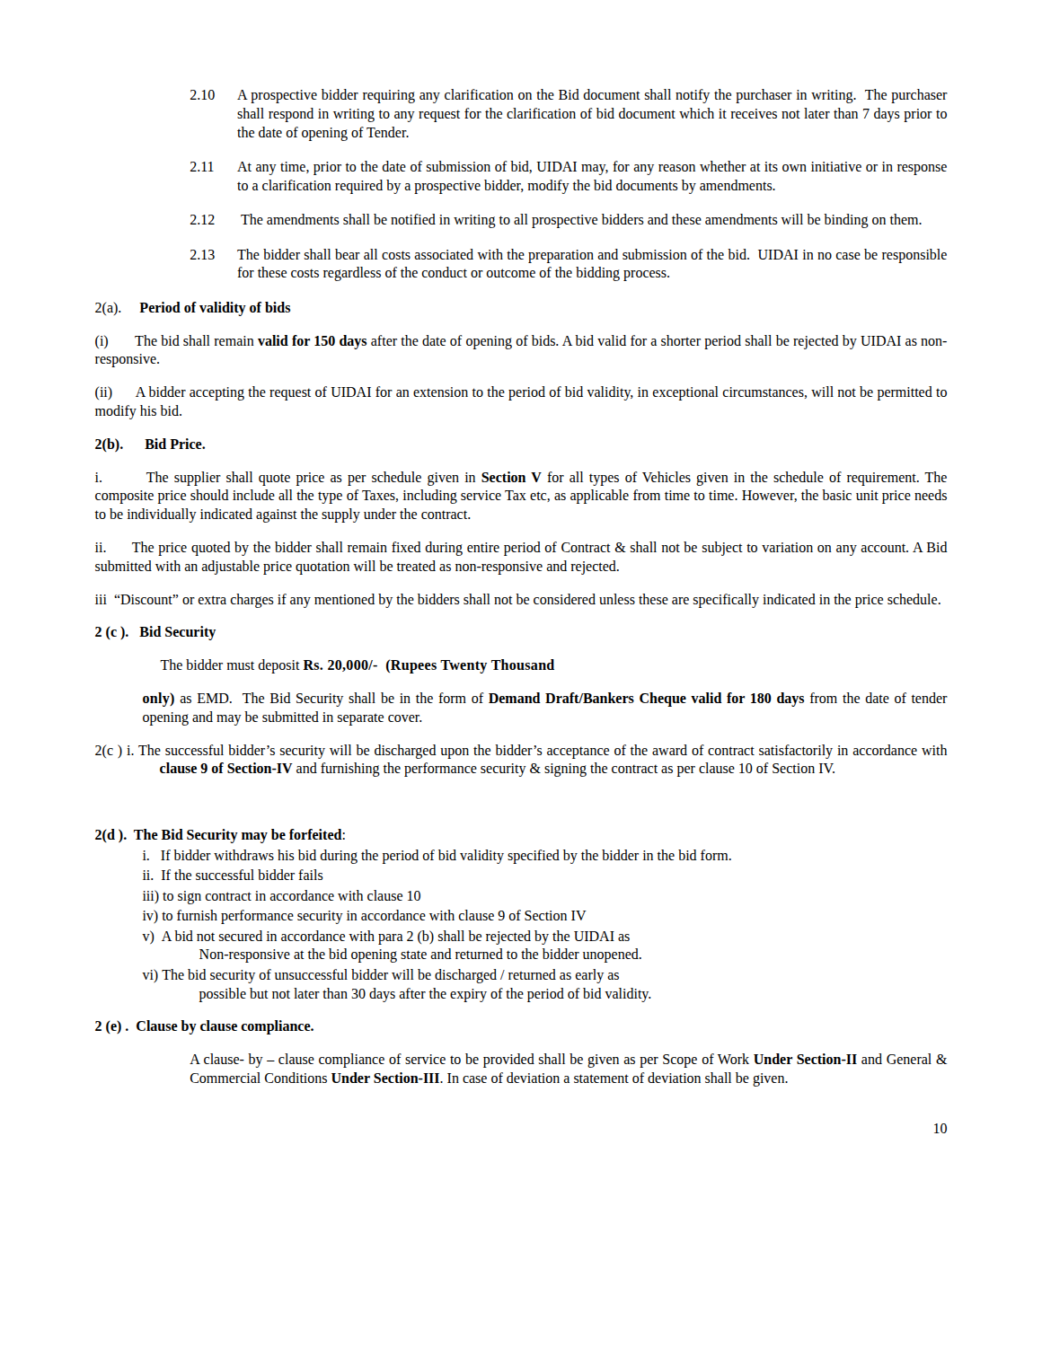2.10
A prospective bidder requiring any clarification on the Bid document shall notify the purchaser in writing. The purchaser shall respond in writing to any request for the clarification of bid document which it receives not later than 7 days prior to the date of opening of Tender.
2.11
At any time, prior to the date of submission of bid, UIDAI may, for any reason whether at its own initiative or in response to a clarification required by a prospective bidder, modify the bid documents by amendments.
2.12
The amendments shall be notified in writing to all prospective bidders and these amendments will be binding on them.
2.13
The bidder shall bear all costs associated with the preparation and submission of the bid. UIDAI in no case be responsible for these costs regardless of the conduct or outcome of the bidding process.
2(a). Period of validity of bids
(i) The bid shall remain valid for 150 days after the date of opening of bids. A bid valid for a shorter period shall be rejected by UIDAI as non-responsive.
(ii) A bidder accepting the request of UIDAI for an extension to the period of bid validity, in exceptional circumstances, will not be permitted to modify his bid.
2(b). Bid Price.
i. The supplier shall quote price as per schedule given in Section V for all types of Vehicles given in the schedule of requirement. The composite price should include all the type of Taxes, including service Tax etc, as applicable from time to time. However, the basic unit price needs to be individually indicated against the supply under the contract.
ii. The price quoted by the bidder shall remain fixed during entire period of Contract & shall not be subject to variation on any account. A Bid submitted with an adjustable price quotation will be treated as non-responsive and rejected.
iii “Discount” or extra charges if any mentioned by the bidders shall not be considered unless these are specifically indicated in the price schedule.
2 (c ). Bid Security
The bidder must deposit Rs. 20,000/- (Rupees Twenty Thousand
only) as EMD. The Bid Security shall be in the form of Demand Draft/Bankers Cheque valid for 180 days from the date of tender opening and may be submitted in separate cover.
2(c ) i. The successful bidder’s security will be discharged upon the bidder’s acceptance of the award of contract satisfactorily in accordance with clause 9 of Section-IV and furnishing the performance security & signing the contract as per clause 10 of Section IV.
2(d ). The Bid Security may be forfeited:
i. If bidder withdraws his bid during the period of bid validity specified by the bidder in the bid form.
ii. If the successful bidder fails
iii) to sign contract in accordance with clause 10
iv) to furnish performance security in accordance with clause 9 of Section IV
v) A bid not secured in accordance with para 2 (b) shall be rejected by the UIDAI as
Non-responsive at the bid opening state and returned to the bidder unopened.
vi) The bid security of unsuccessful bidder will be discharged / returned as early as
possible but not later than 30 days after the expiry of the period of bid validity.
2 (e) . Clause by clause compliance.
A clause- by – clause compliance of service to be provided shall be given as per Scope of Work Under Section-II and General & Commercial Conditions Under Section-III. In case of deviation a statement of deviation shall be given.
10